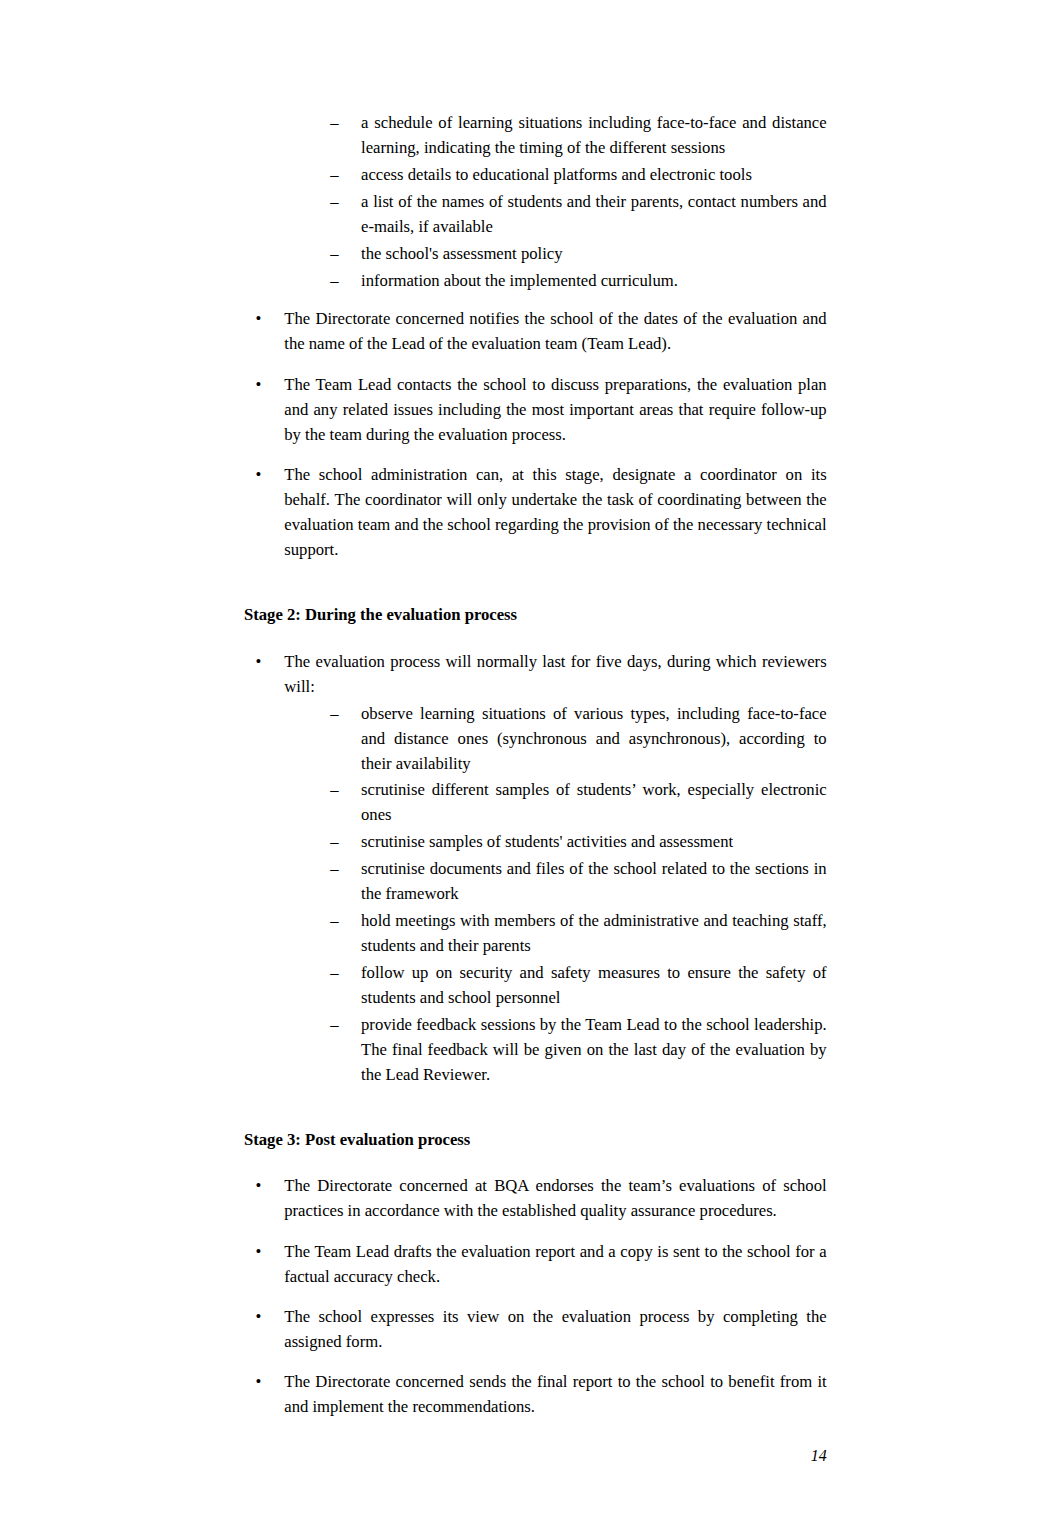a schedule of learning situations including face-to-face and distance learning, indicating the timing of the different sessions
access details to educational platforms and electronic tools
a list of the names of students and their parents, contact numbers and e-mails, if available
the school's assessment policy
information about the implemented curriculum.
The Directorate concerned notifies the school of the dates of the evaluation and the name of the Lead of the evaluation team (Team Lead).
The Team Lead contacts the school to discuss preparations, the evaluation plan and any related issues including the most important areas that require follow-up by the team during the evaluation process.
The school administration can, at this stage, designate a coordinator on its behalf. The coordinator will only undertake the task of coordinating between the evaluation team and the school regarding the provision of the necessary technical support.
Stage 2: During the evaluation process
The evaluation process will normally last for five days, during which reviewers will:
observe learning situations of various types, including face-to-face and distance ones (synchronous and asynchronous), according to their availability
scrutinise different samples of students’ work, especially electronic ones
scrutinise samples of students' activities and assessment
scrutinise documents and files of the school related to the sections in the framework
hold meetings with members of the administrative and teaching staff, students and their parents
follow up on security and safety measures to ensure the safety of students and school personnel
provide feedback sessions by the Team Lead to the school leadership. The final feedback will be given on the last day of the evaluation by the Lead Reviewer.
Stage 3: Post evaluation process
The Directorate concerned at BQA endorses the team’s evaluations of school practices in accordance with the established quality assurance procedures.
The Team Lead drafts the evaluation report and a copy is sent to the school for a factual accuracy check.
The school expresses its view on the evaluation process by completing the assigned form.
The Directorate concerned sends the final report to the school to benefit from it and implement the recommendations.
14